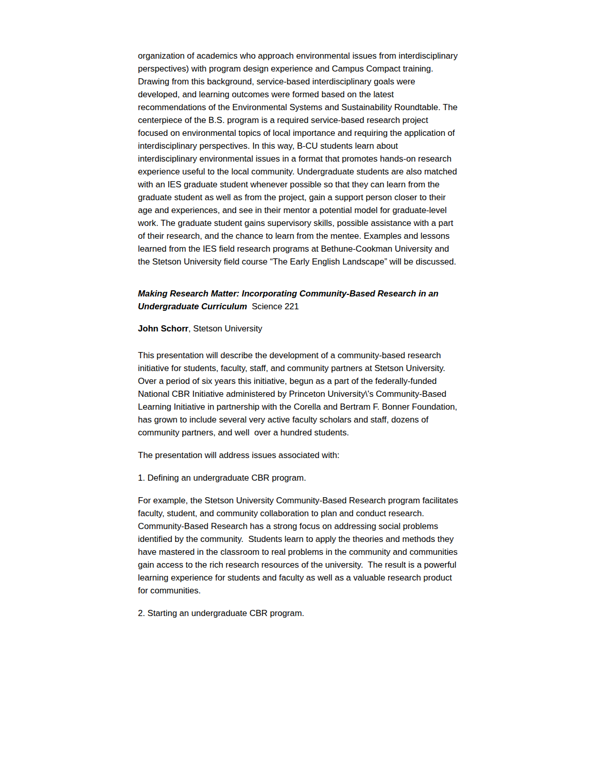organization of academics who approach environmental issues from interdisciplinary perspectives) with program design experience and Campus Compact training. Drawing from this background, service-based interdisciplinary goals were developed, and learning outcomes were formed based on the latest recommendations of the Environmental Systems and Sustainability Roundtable. The centerpiece of the B.S. program is a required service-based research project focused on environmental topics of local importance and requiring the application of interdisciplinary perspectives. In this way, B-CU students learn about interdisciplinary environmental issues in a format that promotes hands-on research experience useful to the local community. Undergraduate students are also matched with an IES graduate student whenever possible so that they can learn from the graduate student as well as from the project, gain a support person closer to their age and experiences, and see in their mentor a potential model for graduate-level work. The graduate student gains supervisory skills, possible assistance with a part of their research, and the chance to learn from the mentee. Examples and lessons learned from the IES field research programs at Bethune-Cookman University and the Stetson University field course “The Early English Landscape” will be discussed.
Making Research Matter: Incorporating Community-Based Research in an Undergraduate Curriculum Science 221
John Schorr, Stetson University
This presentation will describe the development of a community-based research initiative for students, faculty, staff, and community partners at Stetson University. Over a period of six years this initiative, begun as a part of the federally-funded National CBR Initiative administered by Princeton University\'s Community-Based Learning Initiative in partnership with the Corella and Bertram F. Bonner Foundation, has grown to include several very active faculty scholars and staff, dozens of community partners, and well over a hundred students.
The presentation will address issues associated with:
1. Defining an undergraduate CBR program.
For example, the Stetson University Community-Based Research program facilitates faculty, student, and community collaboration to plan and conduct research. Community-Based Research has a strong focus on addressing social problems identified by the community. Students learn to apply the theories and methods they have mastered in the classroom to real problems in the community and communities gain access to the rich research resources of the university. The result is a powerful learning experience for students and faculty as well as a valuable research product for communities.
2. Starting an undergraduate CBR program.